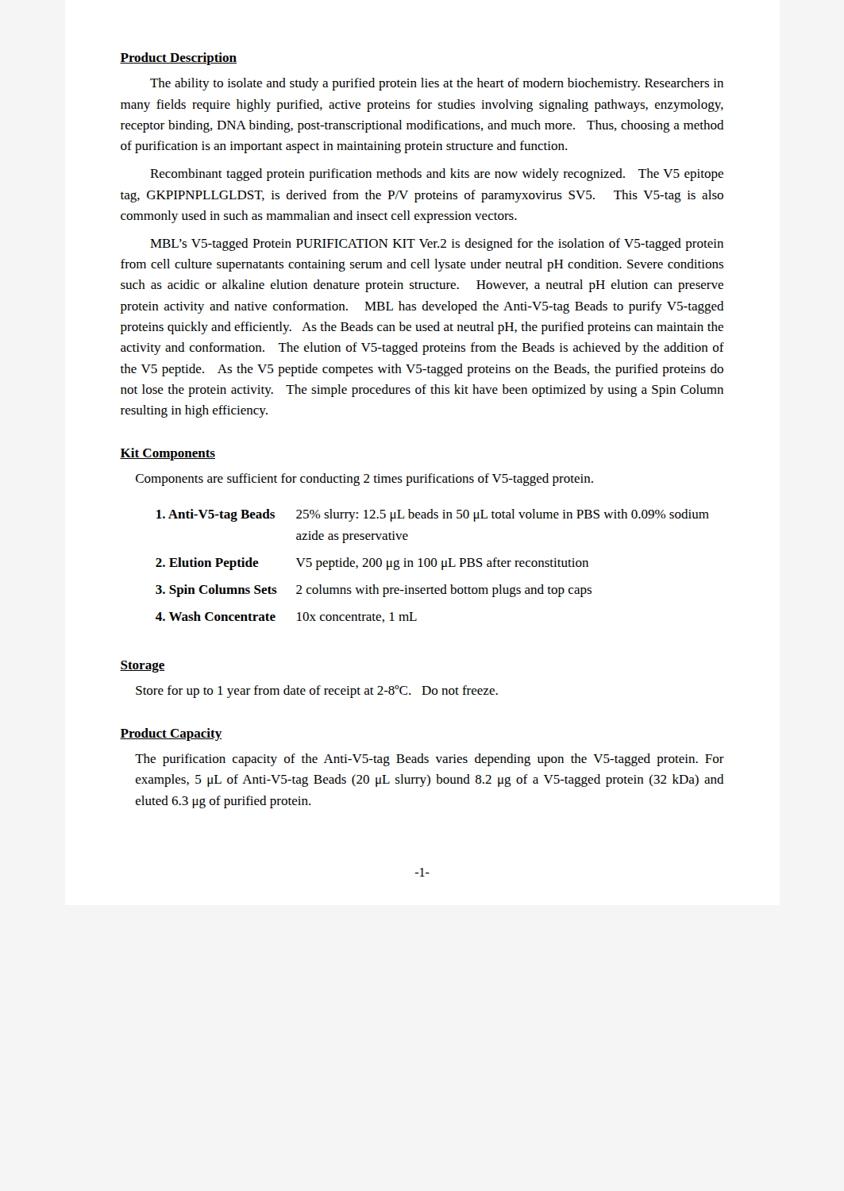Product Description
The ability to isolate and study a purified protein lies at the heart of modern biochemistry. Researchers in many fields require highly purified, active proteins for studies involving signaling pathways, enzymology, receptor binding, DNA binding, post-transcriptional modifications, and much more. Thus, choosing a method of purification is an important aspect in maintaining protein structure and function.
Recombinant tagged protein purification methods and kits are now widely recognized. The V5 epitope tag, GKPIPNPLLGLDST, is derived from the P/V proteins of paramyxovirus SV5. This V5-tag is also commonly used in such as mammalian and insect cell expression vectors.
MBL’s V5-tagged Protein PURIFICATION KIT Ver.2 is designed for the isolation of V5-tagged protein from cell culture supernatants containing serum and cell lysate under neutral pH condition. Severe conditions such as acidic or alkaline elution denature protein structure. However, a neutral pH elution can preserve protein activity and native conformation. MBL has developed the Anti-V5-tag Beads to purify V5-tagged proteins quickly and efficiently. As the Beads can be used at neutral pH, the purified proteins can maintain the activity and conformation. The elution of V5-tagged proteins from the Beads is achieved by the addition of the V5 peptide. As the V5 peptide competes with V5-tagged proteins on the Beads, the purified proteins do not lose the protein activity. The simple procedures of this kit have been optimized by using a Spin Column resulting in high efficiency.
Kit Components
Components are sufficient for conducting 2 times purifications of V5-tagged protein.
| 1. Anti-V5-tag Beads | 25% slurry: 12.5 μL beads in 50 μL total volume in PBS with 0.09% sodium azide as preservative |
| 2. Elution Peptide | V5 peptide, 200 μg in 100 μL PBS after reconstitution |
| 3. Spin Columns Sets | 2 columns with pre-inserted bottom plugs and top caps |
| 4. Wash Concentrate | 10x concentrate, 1 mL |
Storage
Store for up to 1 year from date of receipt at 2-8ºC. Do not freeze.
Product Capacity
The purification capacity of the Anti-V5-tag Beads varies depending upon the V5-tagged protein. For examples, 5 μL of Anti-V5-tag Beads (20 μL slurry) bound 8.2 μg of a V5-tagged protein (32 kDa) and eluted 6.3 μg of purified protein.
-1-